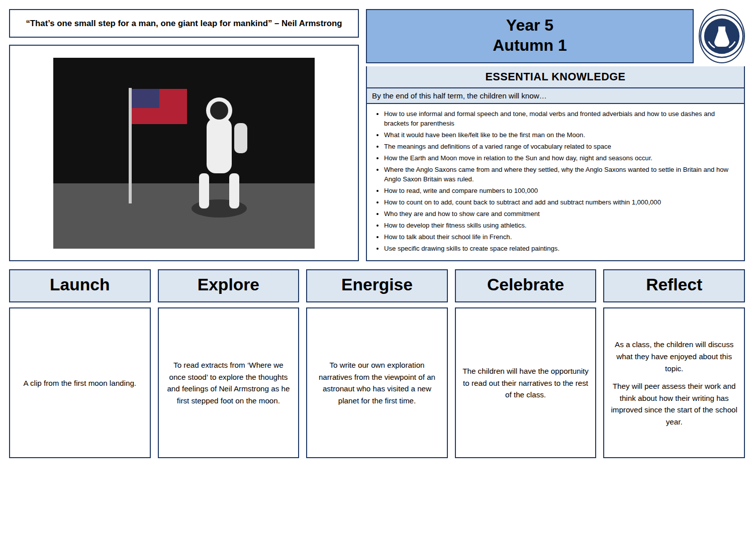“That’s one small step for a man, one giant leap for mankind” – Neil Armstrong
Year 5
Autumn 1
ESSENTIAL KNOWLEDGE
By the end of this half term, the children will know…
How to use informal and formal speech and tone, modal verbs and fronted adverbials and how to use dashes and brackets for parenthesis
What it would have been like/felt like to be the first man on the Moon.
The meanings and definitions of a varied range of vocabulary related to space
How the Earth and Moon move in relation to the Sun and how day, night and seasons occur.
Where the Anglo Saxons came from and where they settled, why the Anglo Saxons wanted to settle in Britain and how Anglo Saxon Britain was ruled.
How to read, write and compare numbers to 100,000
How to count on to add, count back to subtract and add and subtract numbers within 1,000,000
Who they are and how to show care and commitment
How to develop their fitness skills using athletics.
How to talk about their school life in French.
Use specific drawing skills to create space related paintings.
Launch
A clip from the first moon landing.
Explore
To read extracts from ‘Where we once stood’ to explore the thoughts and feelings of Neil Armstrong as he first stepped foot on the moon.
Energise
To write our own exploration narratives from the viewpoint of an astronaut who has visited a new planet for the first time.
Celebrate
The children will have the opportunity to read out their narratives to the rest of the class.
Reflect
As a class, the children will discuss what they have enjoyed about this topic.
They will peer assess their work and think about how their writing has improved since the start of the school year.